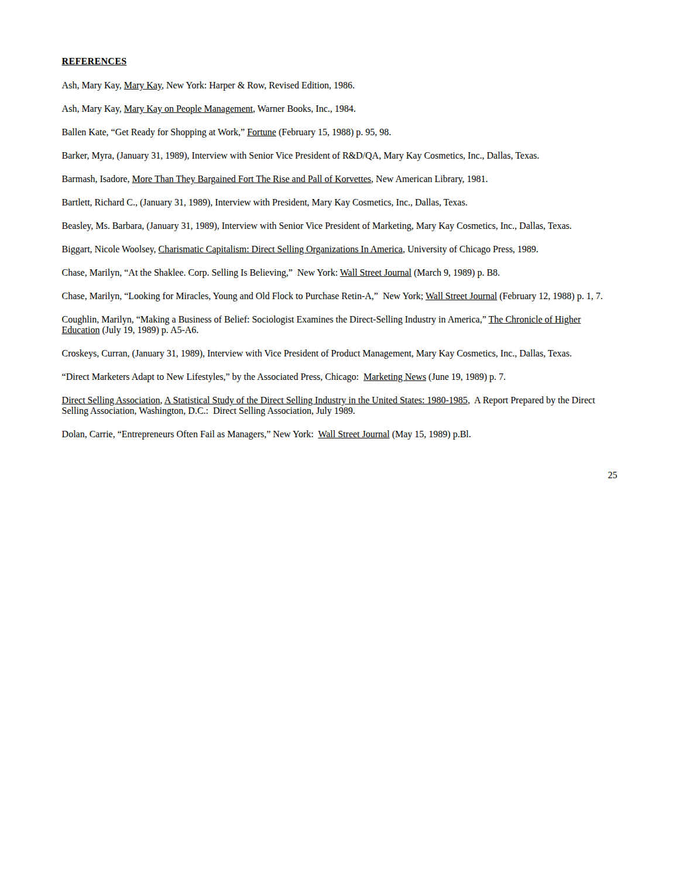REFERENCES
Ash, Mary Kay, Mary Kay, New York: Harper & Row, Revised Edition, 1986.
Ash, Mary Kay, Mary Kay on People Management, Warner Books, Inc., 1984.
Ballen Kate, “Get Ready for Shopping at Work,” Fortune (February 15, 1988) p. 95, 98.
Barker, Myra, (January 31, 1989), Interview with Senior Vice President of R&D/QA, Mary Kay Cosmetics, Inc., Dallas, Texas.
Barmash, Isadore, More Than They Bargained Fort The Rise and Pall of Korvettes, New American Library, 1981.
Bartlett, Richard C., (January 31, 1989), Interview with President, Mary Kay Cosmetics, Inc., Dallas, Texas.
Beasley, Ms. Barbara, (January 31, 1989), Interview with Senior Vice President of Marketing, Mary Kay Cosmetics, Inc., Dallas, Texas.
Biggart, Nicole Woolsey, Charismatic Capitalism: Direct Selling Organizations In America, University of Chicago Press, 1989.
Chase, Marilyn, “At the Shaklee. Corp. Selling Is Believing,” New York: Wall Street Journal (March 9, 1989) p. B8.
Chase, Marilyn, “Looking for Miracles, Young and Old Flock to Purchase Retin-A,” New York; Wall Street Journal (February 12, 1988) p. 1, 7.
Coughlin, Marilyn, “Making a Business of Belief: Sociologist Examines the Direct-Selling Industry in America,” The Chronicle of Higher Education (July 19, 1989) p. A5-A6.
Croskeys, Curran, (January 31, 1989), Interview with Vice President of Product Management, Mary Kay Cosmetics, Inc., Dallas, Texas.
“Direct Marketers Adapt to New Lifestyles,” by the Associated Press, Chicago: Marketing News (June 19, 1989) p. 7.
Direct Selling Association, A Statistical Study of the Direct Selling Industry in the United States: 1980-1985, A Report Prepared by the Direct Selling Association, Washington, D.C.: Direct Selling Association, July 1989.
Dolan, Carrie, “Entrepreneurs Often Fail as Managers,” New York: Wall Street Journal (May 15, 1989) p.Bl.
25